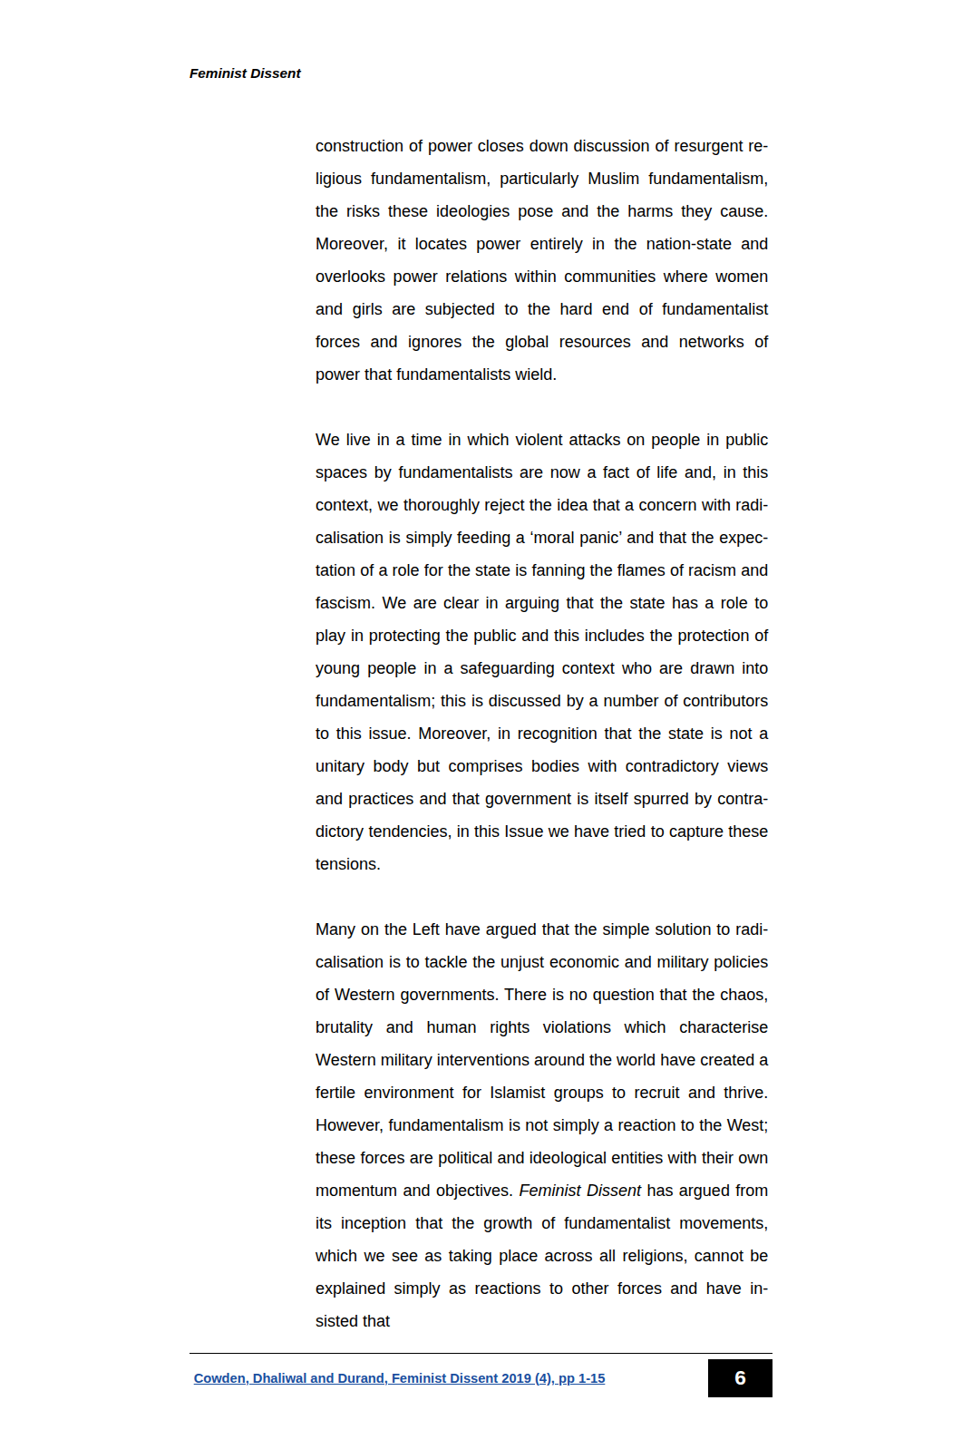Feminist Dissent
construction of power closes down discussion of resurgent religious fundamentalism, particularly Muslim fundamentalism, the risks these ideologies pose and the harms they cause. Moreover, it locates power entirely in the nation-state and overlooks power relations within communities where women and girls are subjected to the hard end of fundamentalist forces and ignores the global resources and networks of power that fundamentalists wield.
We live in a time in which violent attacks on people in public spaces by fundamentalists are now a fact of life and, in this context, we thoroughly reject the idea that a concern with radicalisation is simply feeding a ‘moral panic’ and that the expectation of a role for the state is fanning the flames of racism and fascism. We are clear in arguing that the state has a role to play in protecting the public and this includes the protection of young people in a safeguarding context who are drawn into fundamentalism; this is discussed by a number of contributors to this issue. Moreover, in recognition that the state is not a unitary body but comprises bodies with contradictory views and practices and that government is itself spurred by contradictory tendencies, in this Issue we have tried to capture these tensions.
Many on the Left have argued that the simple solution to radicalisation is to tackle the unjust economic and military policies of Western governments. There is no question that the chaos, brutality and human rights violations which characterise Western military interventions around the world have created a fertile environment for Islamist groups to recruit and thrive. However, fundamentalism is not simply a reaction to the West; these forces are political and ideological entities with their own momentum and objectives. Feminist Dissent has argued from its inception that the growth of fundamentalist movements, which we see as taking place across all religions, cannot be explained simply as reactions to other forces and have insisted that
Cowden, Dhaliwal and Durand, Feminist Dissent 2019 (4), pp 1-15 6